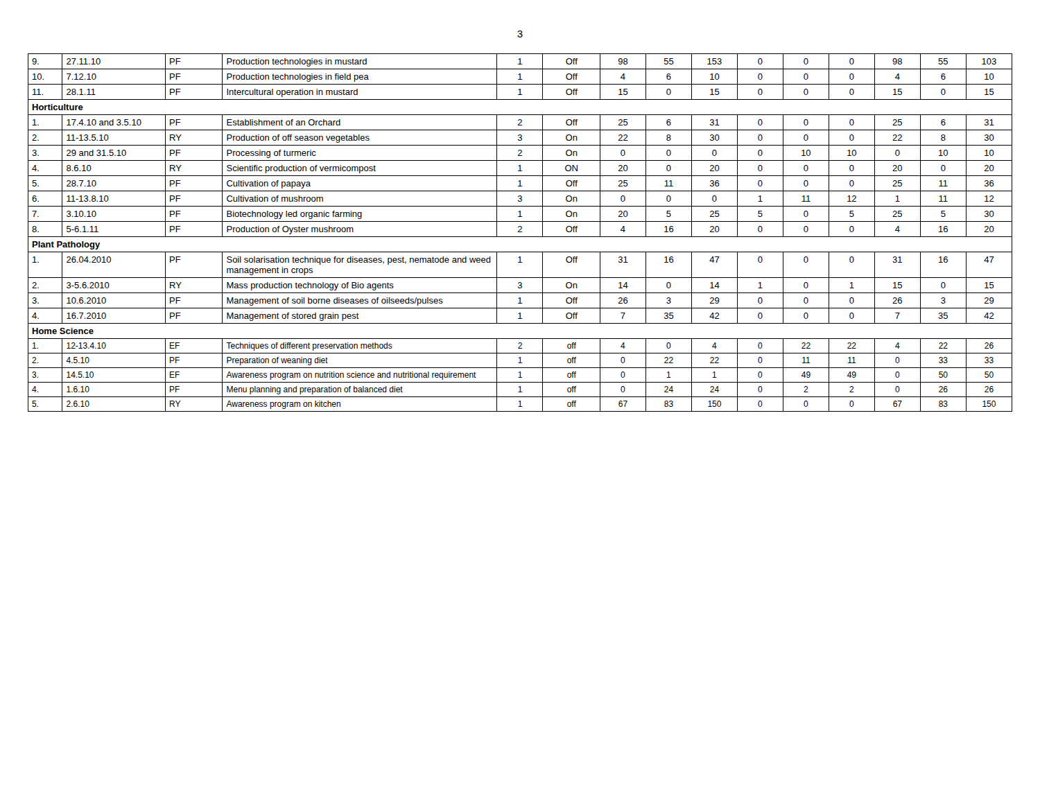3
| 9. | 27.11.10 | PF | Production technologies in mustard | 1 | Off | 98 | 55 | 153 | 0 | 0 | 0 | 98 | 55 | 103 |
| 10. | 7.12.10 | PF | Production technologies in field pea | 1 | Off | 4 | 6 | 10 | 0 | 0 | 0 | 4 | 6 | 10 |
| 11. | 28.1.11 | PF | Intercultural operation in mustard | 1 | Off | 15 | 0 | 15 | 0 | 0 | 0 | 15 | 0 | 15 |
| Horticulture |
| 1. | 17.4.10 and 3.5.10 | PF | Establishment of an Orchard | 2 | Off | 25 | 6 | 31 | 0 | 0 | 0 | 25 | 6 | 31 |
| 2. | 11-13.5.10 | RY | Production of off season vegetables | 3 | On | 22 | 8 | 30 | 0 | 0 | 0 | 22 | 8 | 30 |
| 3. | 29 and 31.5.10 | PF | Processing of turmeric | 2 | On | 0 | 0 | 0 | 0 | 10 | 10 | 0 | 10 | 10 |
| 4. | 8.6.10 | RY | Scientific production of vermicompost | 1 | ON | 20 | 0 | 20 | 0 | 0 | 0 | 20 | 0 | 20 |
| 5. | 28.7.10 | PF | Cultivation of papaya | 1 | Off | 25 | 11 | 36 | 0 | 0 | 0 | 25 | 11 | 36 |
| 6. | 11-13.8.10 | PF | Cultivation of mushroom | 3 | On | 0 | 0 | 0 | 1 | 11 | 12 | 1 | 11 | 12 |
| 7. | 3.10.10 | PF | Biotechnology led organic farming | 1 | On | 20 | 5 | 25 | 5 | 0 | 5 | 25 | 5 | 30 |
| 8. | 5-6.1.11 | PF | Production of Oyster mushroom | 2 | Off | 4 | 16 | 20 | 0 | 0 | 0 | 4 | 16 | 20 |
| Plant Pathology |
| 1. | 26.04.2010 | PF | Soil solarisation technique for diseases, pest, nematode and weed management in crops | 1 | Off | 31 | 16 | 47 | 0 | 0 | 0 | 31 | 16 | 47 |
| 2. | 3-5.6.2010 | RY | Mass production technology of Bio agents | 3 | On | 14 | 0 | 14 | 1 | 0 | 1 | 15 | 0 | 15 |
| 3. | 10.6.2010 | PF | Management of soil borne diseases of oilseeds/pulses | 1 | Off | 26 | 3 | 29 | 0 | 0 | 0 | 26 | 3 | 29 |
| 4. | 16.7.2010 | PF | Management of stored grain pest | 1 | Off | 7 | 35 | 42 | 0 | 0 | 0 | 7 | 35 | 42 |
| Home Science |
| 1. | 12-13.4.10 | EF | Techniques of different preservation methods | 2 | off | 4 | 0 | 4 | 0 | 22 | 22 | 4 | 22 | 26 |
| 2. | 4.5.10 | PF | Preparation of weaning diet | 1 | off | 0 | 22 | 22 | 0 | 11 | 11 | 0 | 33 | 33 |
| 3. | 14.5.10 | EF | Awareness program on nutrition science and nutritional requirement | 1 | off | 0 | 1 | 1 | 0 | 49 | 49 | 0 | 50 | 50 |
| 4. | 1.6.10 | PF | Menu planning and preparation of balanced diet | 1 | off | 0 | 24 | 24 | 0 | 2 | 2 | 0 | 26 | 26 |
| 5. | 2.6.10 | RY | Awareness program on kitchen | 1 | off | 67 | 83 | 150 | 0 | 0 | 0 | 67 | 83 | 150 |